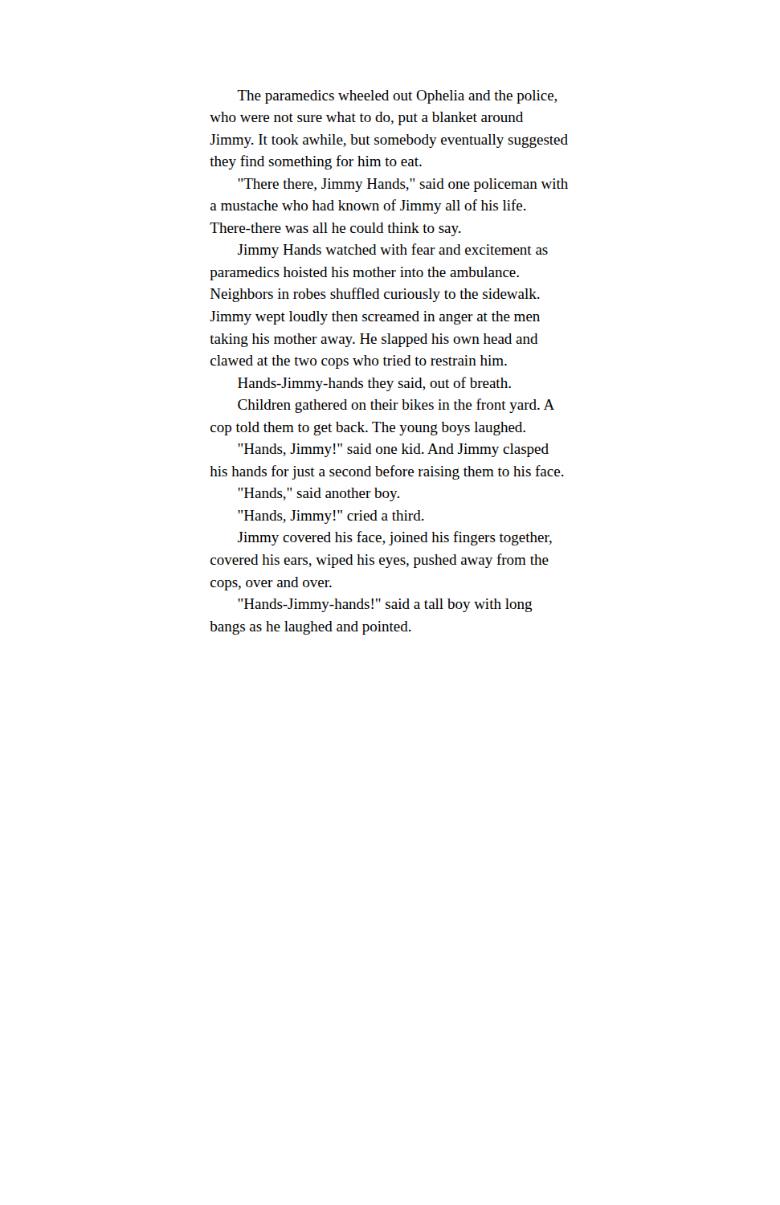The paramedics wheeled out Ophelia and the police, who were not sure what to do, put a blanket around Jimmy. It took awhile, but somebody eventually suggested they find something for him to eat.
"There there, Jimmy Hands," said one policeman with a mustache who had known of Jimmy all of his life. There-there was all he could think to say.
Jimmy Hands watched with fear and excitement as paramedics hoisted his mother into the ambulance. Neighbors in robes shuffled curiously to the sidewalk. Jimmy wept loudly then screamed in anger at the men taking his mother away. He slapped his own head and clawed at the two cops who tried to restrain him.
Hands-Jimmy-hands they said, out of breath.
Children gathered on their bikes in the front yard. A cop told them to get back. The young boys laughed.
"Hands, Jimmy!" said one kid. And Jimmy clasped his hands for just a second before raising them to his face.
"Hands," said another boy.
"Hands, Jimmy!" cried a third.
Jimmy covered his face, joined his fingers together, covered his ears, wiped his eyes, pushed away from the cops, over and over.
"Hands-Jimmy-hands!" said a tall boy with long bangs as he laughed and pointed.